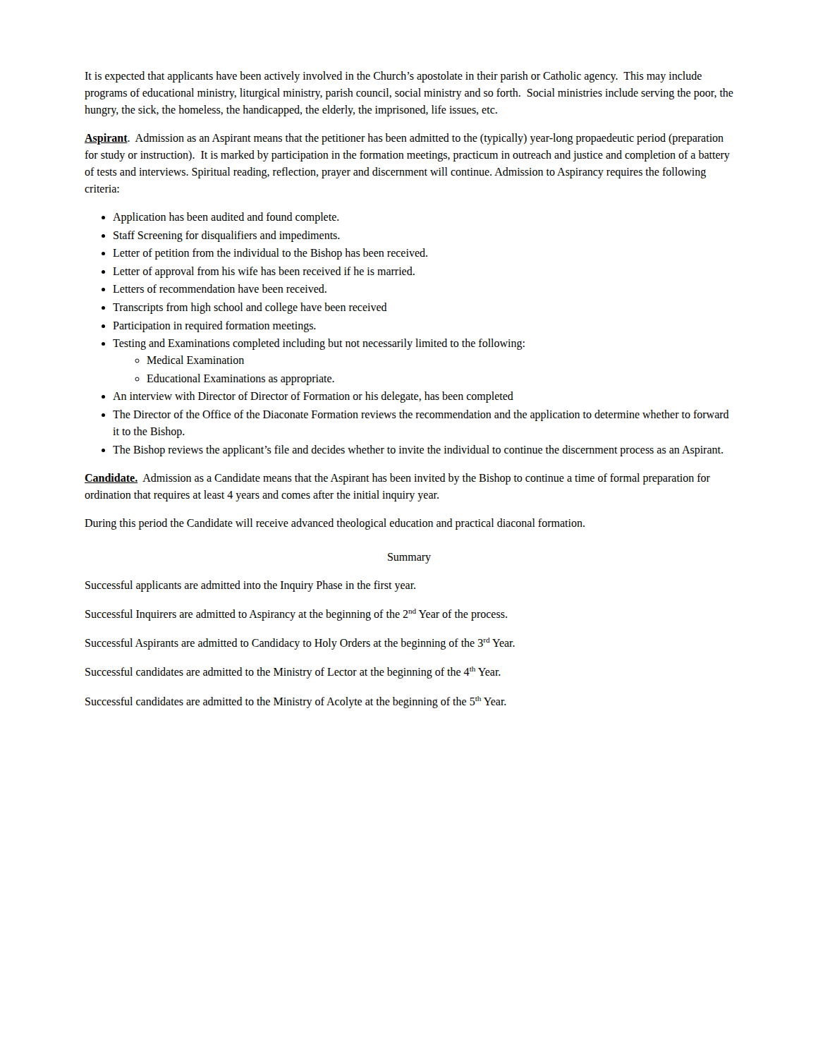It is expected that applicants have been actively involved in the Church’s apostolate in their parish or Catholic agency. This may include programs of educational ministry, liturgical ministry, parish council, social ministry and so forth. Social ministries include serving the poor, the hungry, the sick, the homeless, the handicapped, the elderly, the imprisoned, life issues, etc.
Aspirant. Admission as an Aspirant means that the petitioner has been admitted to the (typically) year-long propaedeutic period (preparation for study or instruction). It is marked by participation in the formation meetings, practicum in outreach and justice and completion of a battery of tests and interviews. Spiritual reading, reflection, prayer and discernment will continue. Admission to Aspirancy requires the following criteria:
Application has been audited and found complete.
Staff Screening for disqualifiers and impediments.
Letter of petition from the individual to the Bishop has been received.
Letter of approval from his wife has been received if he is married.
Letters of recommendation have been received.
Transcripts from high school and college have been received
Participation in required formation meetings.
Testing and Examinations completed including but not necessarily limited to the following:
Medical Examination
Educational Examinations as appropriate.
An interview with Director of Director of Formation or his delegate, has been completed
The Director of the Office of the Diaconate Formation reviews the recommendation and the application to determine whether to forward it to the Bishop.
The Bishop reviews the applicant’s file and decides whether to invite the individual to continue the discernment process as an Aspirant.
Candidate. Admission as a Candidate means that the Aspirant has been invited by the Bishop to continue a time of formal preparation for ordination that requires at least 4 years and comes after the initial inquiry year.
During this period the Candidate will receive advanced theological education and practical diaconal formation.
Summary
Successful applicants are admitted into the Inquiry Phase in the first year.
Successful Inquirers are admitted to Aspirancy at the beginning of the 2nd Year of the process.
Successful Aspirants are admitted to Candidacy to Holy Orders at the beginning of the 3rd Year.
Successful candidates are admitted to the Ministry of Lector at the beginning of the 4th Year.
Successful candidates are admitted to the Ministry of Acolyte at the beginning of the 5th Year.